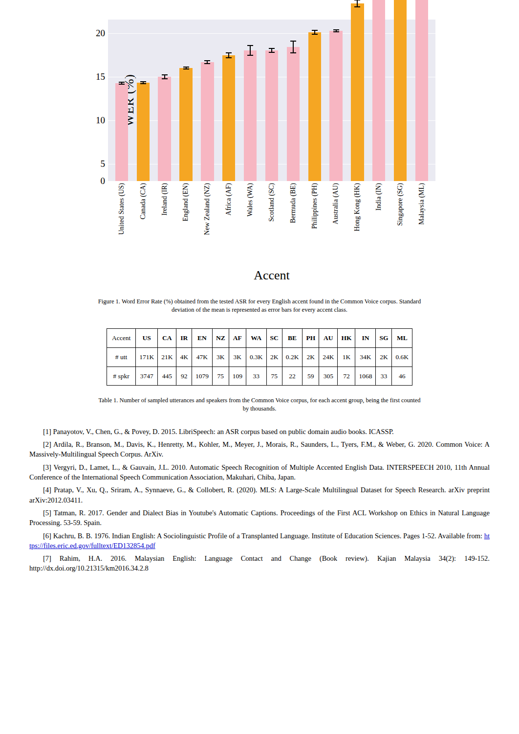WER (%)
20 15 10 5 0
United States (US)
Canada (CA)
Ireland (IR)
England (EN)
New Zealand (NZ)
Africa (AF)
Wales (WA)
Scotland (SC)
Bermuda (BE)
Philippines (PH)
Australia (AU)
Hong Kong (HK)
India (IN)
Singapore (SG)
Malaysia (ML)
Accent
Figure 1. Word Error Rate (%) obtained from the tested ASR for every English accent found in the Common Voice corpus. Standard deviation of the mean is represented as error bars for every accent class.
| Accent | US | CA | IR | EN | NZ | AF | WA | SC | BE | PH | AU | HK | IN | SG | ML |
| # utt | 171K | 21K | 4K | 47K | 3K | 3K | 0.3K | 2K | 0.2K | 2K | 24K | 1K | 34K | 2K | 0.6K |
| # spkr | 3747 | 445 | 92 | 1079 | 75 | 109 | 33 | 75 | 22 | 59 | 305 | 72 | 1068 | 33 | 46 |
Table 1. Number of sampled utterances and speakers from the Common Voice corpus, for each accent group, being the first counted by thousands.
[1] Panayotov, V., Chen, G., & Povey, D. 2015. LibriSpeech: an ASR corpus based on public domain audio books. ICASSP.
[2] Ardila, R., Branson, M., Davis, K., Henretty, M., Kohler, M., Meyer, J., Morais, R., Saunders, L., Tyers, F.M., & Weber, G. 2020. Common Voice: A Massively-Multilingual Speech Corpus. ArXiv.
[3] Vergyri, D., Lamet, L., & Gauvain, J.L. 2010. Automatic Speech Recognition of Multiple Accented English Data. INTERSPEECH 2010, 11th Annual Conference of the International Speech Communication Association, Makuhari, Chiba, Japan.
[4] Pratap, V., Xu, Q., Sriram, A., Synnaeve, G., & Collobert, R. (2020). MLS: A Large-Scale Multilingual Dataset for Speech Research. arXiv preprint arXiv:2012.03411.
[5] Tatman, R. 2017. Gender and Dialect Bias in Youtube's Automatic Captions. Proceedings of the First ACL Workshop on Ethics in Natural Language Processing. 53-59. Spain.
[6] Kachru, B. B. 1976. Indian English: A Sociolinguistic Profile of a Transplanted Language. Institute of Education Sciences. Pages 1-52. Available from: https://files.eric.ed.gov/fulltext/ED132854.pdf
[7] Rahim, H.A. 2016. Malaysian English: Language Contact and Change (Book review). Kajian Malaysia 34(2): 149-152. http://dx.doi.org/10.21315/km2016.34.2.8